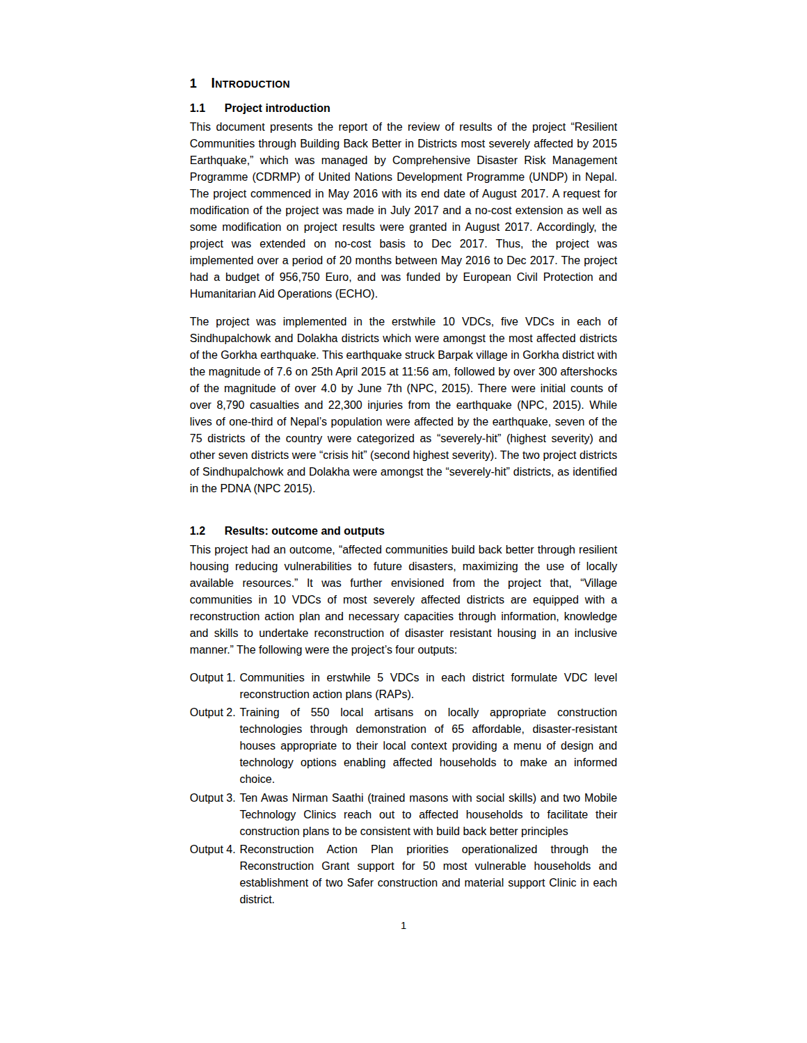1 Introduction
1.1 Project introduction
This document presents the report of the review of results of the project “Resilient Communities through Building Back Better in Districts most severely affected by 2015 Earthquake,” which was managed by Comprehensive Disaster Risk Management Programme (CDRMP) of United Nations Development Programme (UNDP) in Nepal. The project commenced in May 2016 with its end date of August 2017. A request for modification of the project was made in July 2017 and a no-cost extension as well as some modification on project results were granted in August 2017. Accordingly, the project was extended on no-cost basis to Dec 2017. Thus, the project was implemented over a period of 20 months between May 2016 to Dec 2017. The project had a budget of 956,750 Euro, and was funded by European Civil Protection and Humanitarian Aid Operations (ECHO).
The project was implemented in the erstwhile 10 VDCs, five VDCs in each of Sindhupalchowk and Dolakha districts which were amongst the most affected districts of the Gorkha earthquake. This earthquake struck Barpak village in Gorkha district with the magnitude of 7.6 on 25th April 2015 at 11:56 am, followed by over 300 aftershocks of the magnitude of over 4.0 by June 7th (NPC, 2015). There were initial counts of over 8,790 casualties and 22,300 injuries from the earthquake (NPC, 2015). While lives of one-third of Nepal’s population were affected by the earthquake, seven of the 75 districts of the country were categorized as “severely-hit” (highest severity) and other seven districts were “crisis hit” (second highest severity). The two project districts of Sindhupalchowk and Dolakha were amongst the “severely-hit” districts, as identified in the PDNA (NPC 2015).
1.2 Results: outcome and outputs
This project had an outcome, “affected communities build back better through resilient housing reducing vulnerabilities to future disasters, maximizing the use of locally available resources.” It was further envisioned from the project that, “Village communities in 10 VDCs of most severely affected districts are equipped with a reconstruction action plan and necessary capacities through information, knowledge and skills to undertake reconstruction of disaster resistant housing in an inclusive manner.” The following were the project’s four outputs:
Output 1.
Communities in erstwhile 5 VDCs in each district formulate VDC level reconstruction action plans (RAPs).
Output 2.
Training of 550 local artisans on locally appropriate construction technologies through demonstration of 65 affordable, disaster-resistant houses appropriate to their local context providing a menu of design and technology options enabling affected households to make an informed choice.
Output 3.
Ten Awas Nirman Saathi (trained masons with social skills) and two Mobile Technology Clinics reach out to affected households to facilitate their construction plans to be consistent with build back better principles
Output 4.
Reconstruction Action Plan priorities operationalized through the Reconstruction Grant support for 50 most vulnerable households and establishment of two Safer construction and material support Clinic in each district.
1